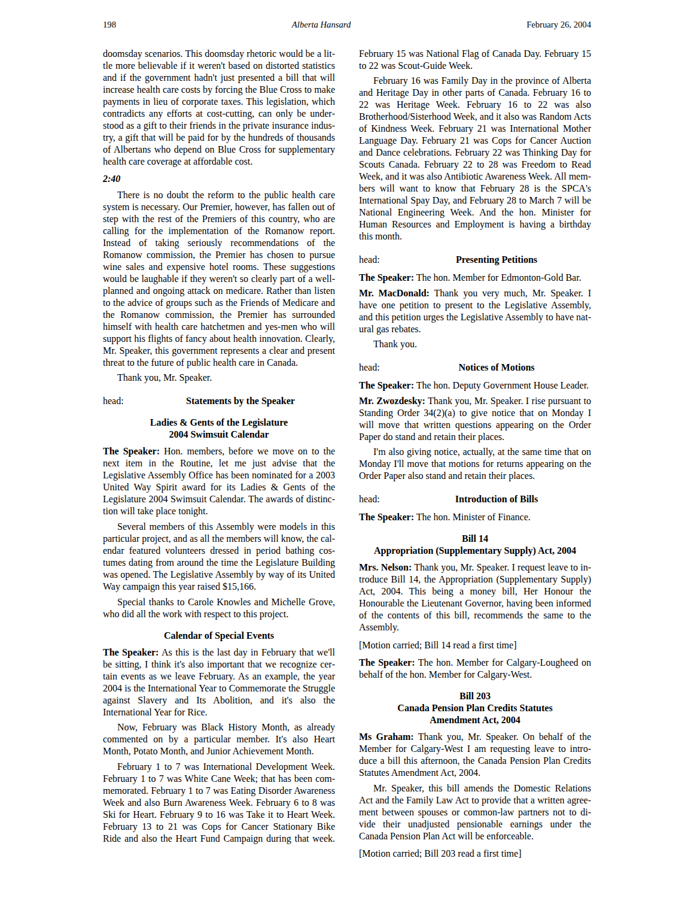198 Alberta Hansard February 26, 2004
doomsday scenarios. This doomsday rhetoric would be a little more believable if it weren't based on distorted statistics and if the government hadn't just presented a bill that will increase health care costs by forcing the Blue Cross to make payments in lieu of corporate taxes. This legislation, which contradicts any efforts at cost-cutting, can only be understood as a gift to their friends in the private insurance industry, a gift that will be paid for by the hundreds of thousands of Albertans who depend on Blue Cross for supplementary health care coverage at affordable cost.
2:40
There is no doubt the reform to the public health care system is necessary. Our Premier, however, has fallen out of step with the rest of the Premiers of this country, who are calling for the implementation of the Romanow report. Instead of taking seriously recommendations of the Romanow commission, the Premier has chosen to pursue wine sales and expensive hotel rooms. These suggestions would be laughable if they weren't so clearly part of a well-planned and ongoing attack on medicare. Rather than listen to the advice of groups such as the Friends of Medicare and the Romanow commission, the Premier has surrounded himself with health care hatchetmen and yes-men who will support his flights of fancy about health innovation. Clearly, Mr. Speaker, this government represents a clear and present threat to the future of public health care in Canada.
Thank you, Mr. Speaker.
head: Statements by the Speaker
Ladies & Gents of the Legislature
2004 Swimsuit Calendar
The Speaker: Hon. members, before we move on to the next item in the Routine, let me just advise that the Legislative Assembly Office has been nominated for a 2003 United Way Spirit award for its Ladies & Gents of the Legislature 2004 Swimsuit Calendar. The awards of distinction will take place tonight.
Several members of this Assembly were models in this particular project, and as all the members will know, the calendar featured volunteers dressed in period bathing costumes dating from around the time the Legislature Building was opened. The Legislative Assembly by way of its United Way campaign this year raised $15,166.
Special thanks to Carole Knowles and Michelle Grove, who did all the work with respect to this project.
Calendar of Special Events
The Speaker: As this is the last day in February that we'll be sitting, I think it's also important that we recognize certain events as we leave February. As an example, the year 2004 is the International Year to Commemorate the Struggle against Slavery and Its Abolition, and it's also the International Year for Rice.
Now, February was Black History Month, as already commented on by a particular member. It's also Heart Month, Potato Month, and Junior Achievement Month.
February 1 to 7 was International Development Week. February 1 to 7 was White Cane Week; that has been commemorated. February 1 to 7 was Eating Disorder Awareness Week and also Burn Awareness Week. February 6 to 8 was Ski for Heart. February 9 to 16 was Take it to Heart Week. February 13 to 21 was Cops for Cancer Stationary Bike Ride and also the Heart Fund Campaign during that week. February 15 was National Flag of Canada Day. February 15 to 22 was Scout-Guide Week.
February 16 was Family Day in the province of Alberta and Heritage Day in other parts of Canada. February 16 to 22 was Heritage Week. February 16 to 22 was also Brotherhood/Sisterhood Week, and it also was Random Acts of Kindness Week. February 21 was International Mother Language Day. February 21 was Cops for Cancer Auction and Dance celebrations. February 22 was Thinking Day for Scouts Canada. February 22 to 28 was Freedom to Read Week, and it was also Antibiotic Awareness Week. All members will want to know that February 28 is the SPCA's International Spay Day, and February 28 to March 7 will be National Engineering Week. And the hon. Minister for Human Resources and Employment is having a birthday this month.
head: Presenting Petitions
The Speaker: The hon. Member for Edmonton-Gold Bar.
Mr. MacDonald: Thank you very much, Mr. Speaker. I have one petition to present to the Legislative Assembly, and this petition urges the Legislative Assembly to have natural gas rebates.
Thank you.
head: Notices of Motions
The Speaker: The hon. Deputy Government House Leader.
Mr. Zwozdesky: Thank you, Mr. Speaker. I rise pursuant to Standing Order 34(2)(a) to give notice that on Monday I will move that written questions appearing on the Order Paper do stand and retain their places.
I'm also giving notice, actually, at the same time that on Monday I'll move that motions for returns appearing on the Order Paper also stand and retain their places.
head: Introduction of Bills
The Speaker: The hon. Minister of Finance.
Bill 14
Appropriation (Supplementary Supply) Act, 2004
Mrs. Nelson: Thank you, Mr. Speaker. I request leave to introduce Bill 14, the Appropriation (Supplementary Supply) Act, 2004. This being a money bill, Her Honour the Honourable the Lieutenant Governor, having been informed of the contents of this bill, recommends the same to the Assembly.
[Motion carried; Bill 14 read a first time]
The Speaker: The hon. Member for Calgary-Lougheed on behalf of the hon. Member for Calgary-West.
Bill 203
Canada Pension Plan Credits Statutes
Amendment Act, 2004
Ms Graham: Thank you, Mr. Speaker. On behalf of the Member for Calgary-West I am requesting leave to introduce a bill this afternoon, the Canada Pension Plan Credits Statutes Amendment Act, 2004.
Mr. Speaker, this bill amends the Domestic Relations Act and the Family Law Act to provide that a written agreement between spouses or common-law partners not to divide their unadjusted pensionable earnings under the Canada Pension Plan Act will be enforceable.
[Motion carried; Bill 203 read a first time]